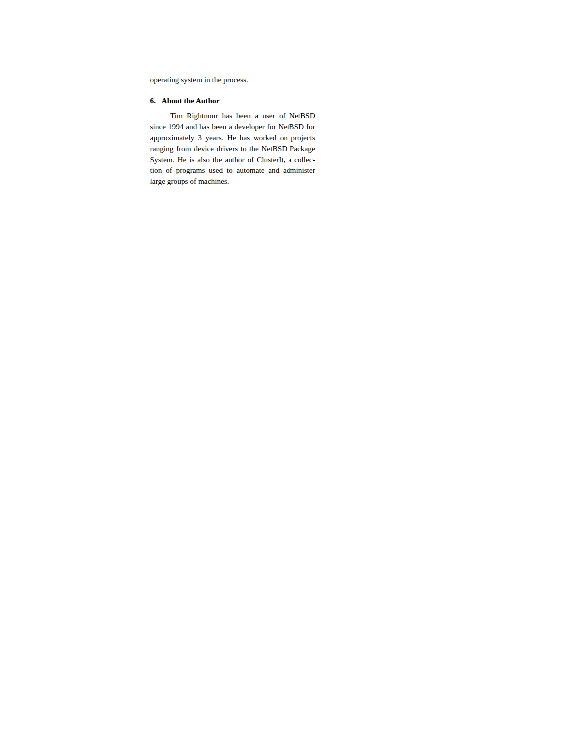operating system in the process.
6. About the Author
Tim Rightnour has been a user of NetBSD since 1994 and has been a developer for NetBSD for approximately 3 years. He has worked on projects ranging from device drivers to the NetBSD Package System. He is also the author of ClusterIt, a collection of programs used to automate and administer large groups of machines.